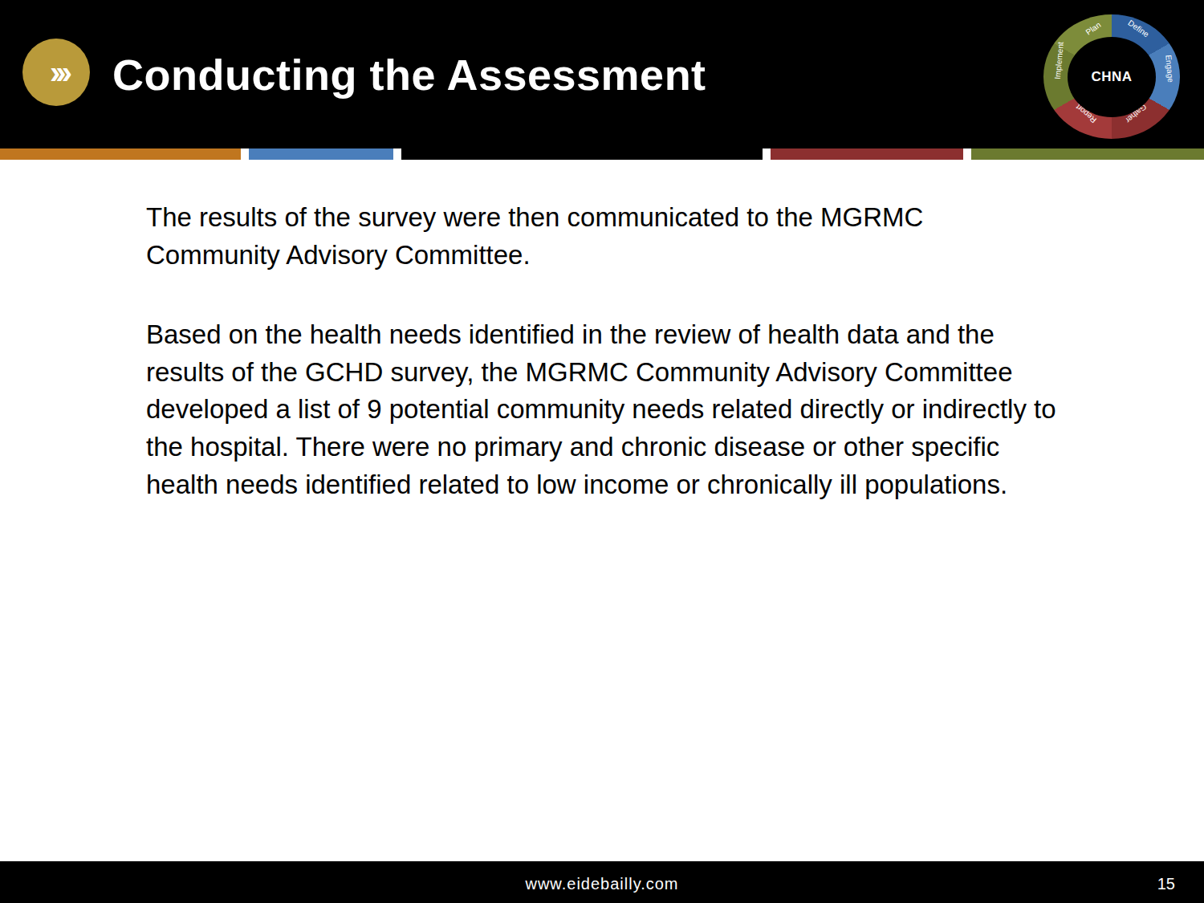›››
Conducting the Assessment
Plan
Define
Engage
Gather
Report
Implement
CHNA
The results of the survey were then communicated to the MGRMC Community Advisory Committee.
Based on the health needs identified in the review of health data and the results of the GCHD survey, the MGRMC Community Advisory Committee developed a list of 9 potential community needs related directly or indirectly to the hospital. There were no primary and chronic disease or other specific health needs identified related to low income or chronically ill populations.
www.eidebailly.com
15